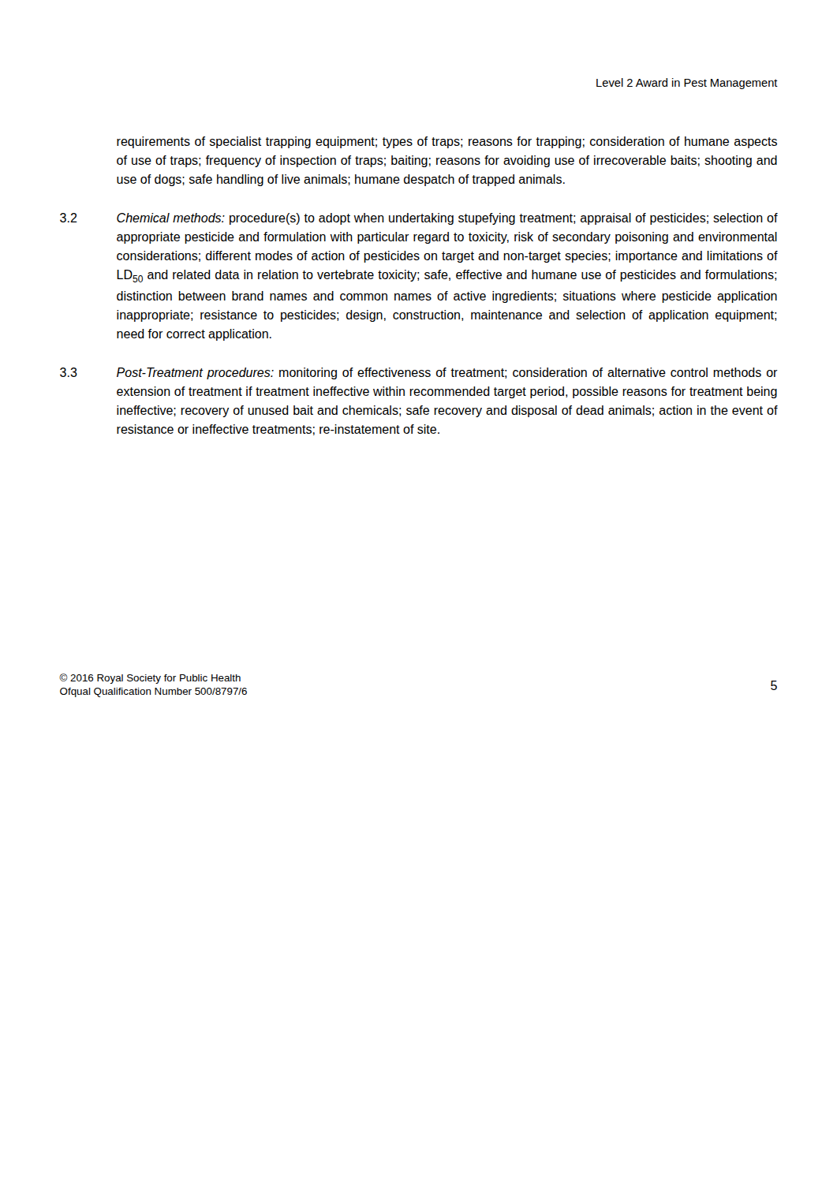Level 2 Award in Pest Management
requirements of specialist trapping equipment; types of traps; reasons for trapping; consideration of humane aspects of use of traps; frequency of inspection of traps; baiting; reasons for avoiding use of irrecoverable baits; shooting and use of dogs; safe handling of live animals; humane despatch of trapped animals.
3.2
Chemical methods: procedure(s) to adopt when undertaking stupefying treatment; appraisal of pesticides; selection of appropriate pesticide and formulation with particular regard to toxicity, risk of secondary poisoning and environmental considerations; different modes of action of pesticides on target and non-target species; importance and limitations of LD50 and related data in relation to vertebrate toxicity; safe, effective and humane use of pesticides and formulations; distinction between brand names and common names of active ingredients; situations where pesticide application inappropriate; resistance to pesticides; design, construction, maintenance and selection of application equipment; need for correct application.
3.3
Post-Treatment procedures: monitoring of effectiveness of treatment; consideration of alternative control methods or extension of treatment if treatment ineffective within recommended target period, possible reasons for treatment being ineffective; recovery of unused bait and chemicals; safe recovery and disposal of dead animals; action in the event of resistance or ineffective treatments; re-instatement of site.
5
© 2016 Royal Society for Public Health
Ofqual Qualification Number 500/8797/6